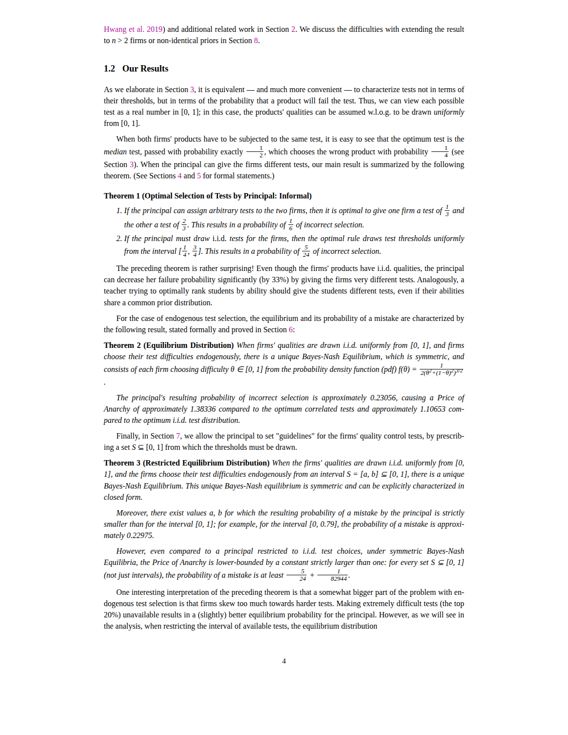Hwang et al. 2019) and additional related work in Section 2. We discuss the difficulties with extending the result to n > 2 firms or non-identical priors in Section 8.
1.2 Our Results
As we elaborate in Section 3, it is equivalent — and much more convenient — to characterize tests not in terms of their thresholds, but in terms of the probability that a product will fail the test. Thus, we can view each possible test as a real number in [0, 1]; in this case, the products' qualities can be assumed w.l.o.g. to be drawn uniformly from [0, 1].
When both firms' products have to be subjected to the same test, it is easy to see that the optimum test is the median test, passed with probability exactly 12, which chooses the wrong product with probability 14 (see Section 3). When the principal can give the firms different tests, our main result is summarized by the following theorem. (See Sections 4 and 5 for formal statements.)
Theorem 1 (Optimal Selection of Tests by Principal: Informal)
If the principal can assign arbitrary tests to the two firms, then it is optimal to give one firm a test of 13 and the other a test of 23. This results in a probability of 16 of incorrect selection.
If the principal must draw i.i.d. tests for the firms, then the optimal rule draws test thresholds uniformly from the interval [14, 34]. This results in a probability of 524 of incorrect selection.
The preceding theorem is rather surprising! Even though the firms' products have i.i.d. qualities, the principal can decrease her failure probability significantly (by 33%) by giving the firms very different tests. Analogously, a teacher trying to optimally rank students by ability should give the students different tests, even if their abilities share a common prior distribution.
For the case of endogenous test selection, the equilibrium and its probability of a mistake are characterized by the following result, stated formally and proved in Section 6:
Theorem 2 (Equilibrium Distribution) When firms' qualities are drawn i.i.d. uniformly from [0, 1], and firms choose their test difficulties endogenously, there is a unique Bayes-Nash Equilibrium, which is symmetric, and consists of each firm choosing difficulty θ ∈ [0, 1] from the probability density function (pdf) f(θ) = 12(θ2+(1−θ)2)3/2.
The principal's resulting probability of incorrect selection is approximately 0.23056, causing a Price of Anarchy of approximately 1.38336 compared to the optimum correlated tests and approximately 1.10653 compared to the optimum i.i.d. test distribution.
Finally, in Section 7, we allow the principal to set "guidelines" for the firms' quality control tests, by prescribing a set S ⊆ [0, 1] from which the thresholds must be drawn.
Theorem 3 (Restricted Equilibrium Distribution) When the firms' qualities are drawn i.i.d. uniformly from [0, 1], and the firms choose their test difficulties endogenously from an interval S = [a, b] ⊆ [0, 1], there is a unique Bayes-Nash Equilibrium. This unique Bayes-Nash equilibrium is symmetric and can be explicitly characterized in closed form.
Moreover, there exist values a, b for which the resulting probability of a mistake by the principal is strictly smaller than for the interval [0, 1]; for example, for the interval [0, 0.79], the probability of a mistake is approximately 0.22975.
However, even compared to a principal restricted to i.i.d. test choices, under symmetric Bayes-Nash Equilibria, the Price of Anarchy is lower-bounded by a constant strictly larger than one: for every set S ⊆ [0, 1] (not just intervals), the probability of a mistake is at least 524 + 182944.
One interesting interpretation of the preceding theorem is that a somewhat bigger part of the problem with endogenous test selection is that firms skew too much towards harder tests. Making extremely difficult tests (the top 20%) unavailable results in a (slightly) better equilibrium probability for the principal. However, as we will see in the analysis, when restricting the interval of available tests, the equilibrium distribution
4